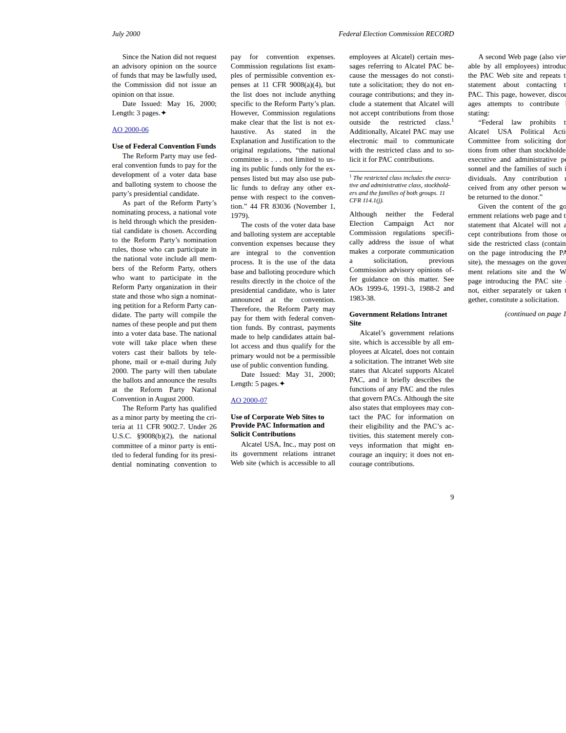July 2000
Federal Election Commission RECORD
Since the Nation did not request an advisory opinion on the source of funds that may be lawfully used, the Commission did not issue an opinion on that issue.
Date Issued: May 16, 2000; Length: 3 pages.✦
AO 2000-06
Use of Federal Convention Funds
The Reform Party may use federal convention funds to pay for the development of a voter data base and balloting system to choose the party’s presidential candidate.
As part of the Reform Party’s nominating process, a national vote is held through which the presidential candidate is chosen. According to the Reform Party’s nomination rules, those who can participate in the national vote include all members of the Reform Party, others who want to participate in the Reform Party organization in their state and those who sign a nominating petition for a Reform Party candidate. The party will compile the names of these people and put them into a voter data base. The national vote will take place when these voters cast their ballots by telephone, mail or e-mail during July 2000. The party will then tabulate the ballots and announce the results at the Reform Party National Convention in August 2000.
The Reform Party has qualified as a minor party by meeting the criteria at 11 CFR 9002.7. Under 26 U.S.C. §9008(b)(2), the national committee of a minor party is entitled to federal funding for its presidential nominating convention to pay for convention expenses. Commission regulations list examples of permissible convention expenses at 11 CFR 9008(a)(4), but the list does not include anything specific to the Reform Party’s plan. However, Commission regulations make clear that the list is not exhaustive. As stated in the Explanation and Justification to the original regulations, “the national committee is . . . not limited to using its public funds only for the expenses listed but may also use public funds to defray any other expense with respect to the convention.” 44 FR 83036 (November 1, 1979).
The costs of the voter data base and balloting system are acceptable convention expenses because they are integral to the convention process. It is the use of the data base and balloting procedure which results directly in the choice of the presidential candidate, who is later announced at the convention. Therefore, the Reform Party may pay for them with federal convention funds. By contrast, payments made to help candidates attain ballot access and thus qualify for the primary would not be a permissible use of public convention funding.
Date Issued: May 31, 2000; Length: 5 pages.✦
AO 2000-07
Use of Corporate Web Sites to Provide PAC Information and Solicit Contributions
Alcatel USA, Inc., may post on its government relations intranet Web site (which is accessible to all employees at Alcatel) certain messages referring to Alcatel PAC because the messages do not constitute a solicitation; they do not encourage contributions; and they include a statement that Alcatel will not accept contributions from those outside the restricted class.1 Additionally, Alcatel PAC may use electronic mail to communicate with the restricted class and to solicit it for PAC contributions.
1 The restricted class includes the executive and administrative class, stockholders and the families of both groups. 11 CFR 114.1(j).
Although neither the Federal Election Campaign Act nor Commission regulations specifically address the issue of what makes a corporate communication a solicitation, previous Commission advisory opinions offer guidance on this matter. See AOs 1999-6, 1991-3, 1988-2 and 1983-38.
Government Relations Intranet Site
Alcatel’s government relations site, which is accessible by all employees at Alcatel, does not contain a solicitation. The intranet Web site states that Alcatel supports Alcatel PAC, and it briefly describes the functions of any PAC and the rules that govern PACs. Although the site also states that employees may contact the PAC for information on their eligibility and the PAC’s activities, this statement merely conveys information that might encourage an inquiry; it does not encourage contributions.
A second Web page (also viewable by all employees) introduces the PAC Web site and repeats the statement about contacting the PAC. This page, however, discourages attempts to contribute by stating:
“Federal law prohibits the Alcatel USA Political Action Committee from soliciting donations from other than stockholders, executive and administrative personnel and the families of such individuals. Any contribution received from any other person will be returned to the donor.”
Given the content of the government relations web page and the statement that Alcatel will not accept contributions from those outside the restricted class (contained on the page introducing the PAC site), the messages on the government relations site and the Web page introducing the PAC site do not, either separately or taken together, constitute a solicitation.
(continued on page 10)
9